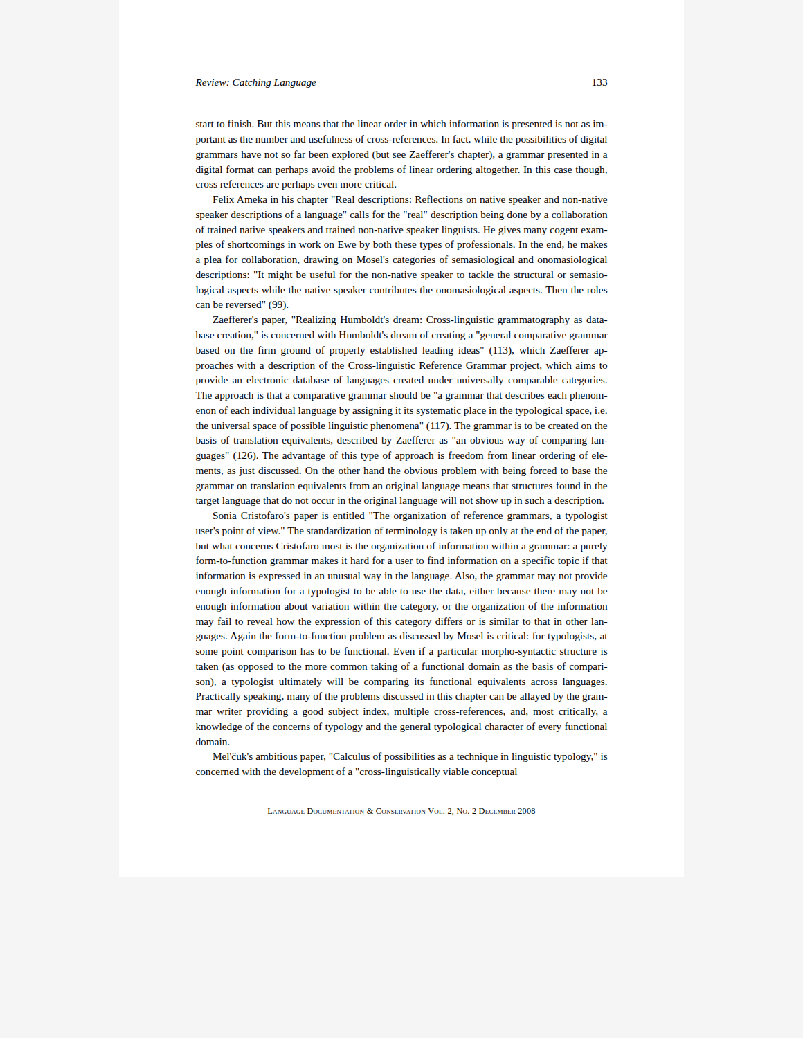Review: Catching Language 133
start to finish. But this means that the linear order in which information is presented is not as important as the number and usefulness of cross-references. In fact, while the possibilities of digital grammars have not so far been explored (but see Zaefferer's chapter), a grammar presented in a digital format can perhaps avoid the problems of linear ordering altogether. In this case though, cross references are perhaps even more critical.
Felix Ameka in his chapter "Real descriptions: Reflections on native speaker and non-native speaker descriptions of a language" calls for the "real" description being done by a collaboration of trained native speakers and trained non-native speaker linguists. He gives many cogent examples of shortcomings in work on Ewe by both these types of professionals. In the end, he makes a plea for collaboration, drawing on Mosel's categories of semasiological and onomasiological descriptions: "It might be useful for the non-native speaker to tackle the structural or semasiological aspects while the native speaker contributes the onomasiological aspects. Then the roles can be reversed" (99).
Zaefferer's paper, "Realizing Humboldt's dream: Cross-linguistic grammatography as data-base creation," is concerned with Humboldt's dream of creating a "general comparative grammar based on the firm ground of properly established leading ideas" (113), which Zaefferer approaches with a description of the Cross-linguistic Reference Grammar project, which aims to provide an electronic database of languages created under universally comparable categories. The approach is that a comparative grammar should be "a grammar that describes each phenomenon of each individual language by assigning it its systematic place in the typological space, i.e. the universal space of possible linguistic phenomena" (117). The grammar is to be created on the basis of translation equivalents, described by Zaefferer as "an obvious way of comparing languages" (126). The advantage of this type of approach is freedom from linear ordering of elements, as just discussed. On the other hand the obvious problem with being forced to base the grammar on translation equivalents from an original language means that structures found in the target language that do not occur in the original language will not show up in such a description.
Sonia Cristofaro's paper is entitled "The organization of reference grammars, a typologist user's point of view." The standardization of terminology is taken up only at the end of the paper, but what concerns Cristofaro most is the organization of information within a grammar: a purely form-to-function grammar makes it hard for a user to find information on a specific topic if that information is expressed in an unusual way in the language. Also, the grammar may not provide enough information for a typologist to be able to use the data, either because there may not be enough information about variation within the category, or the organization of the information may fail to reveal how the expression of this category differs or is similar to that in other languages. Again the form-to-function problem as discussed by Mosel is critical: for typologists, at some point comparison has to be functional. Even if a particular morpho-syntactic structure is taken (as opposed to the more common taking of a functional domain as the basis of comparison), a typologist ultimately will be comparing its functional equivalents across languages. Practically speaking, many of the problems discussed in this chapter can be allayed by the grammar writer providing a good subject index, multiple cross-references, and, most critically, a knowledge of the concerns of typology and the general typological character of every functional domain.
Mel'čuk's ambitious paper, "Calculus of possibilities as a technique in linguistic typology," is concerned with the development of a "cross-linguistically viable conceptual
Language Documentation & Conservation Vol. 2, No. 2 December 2008